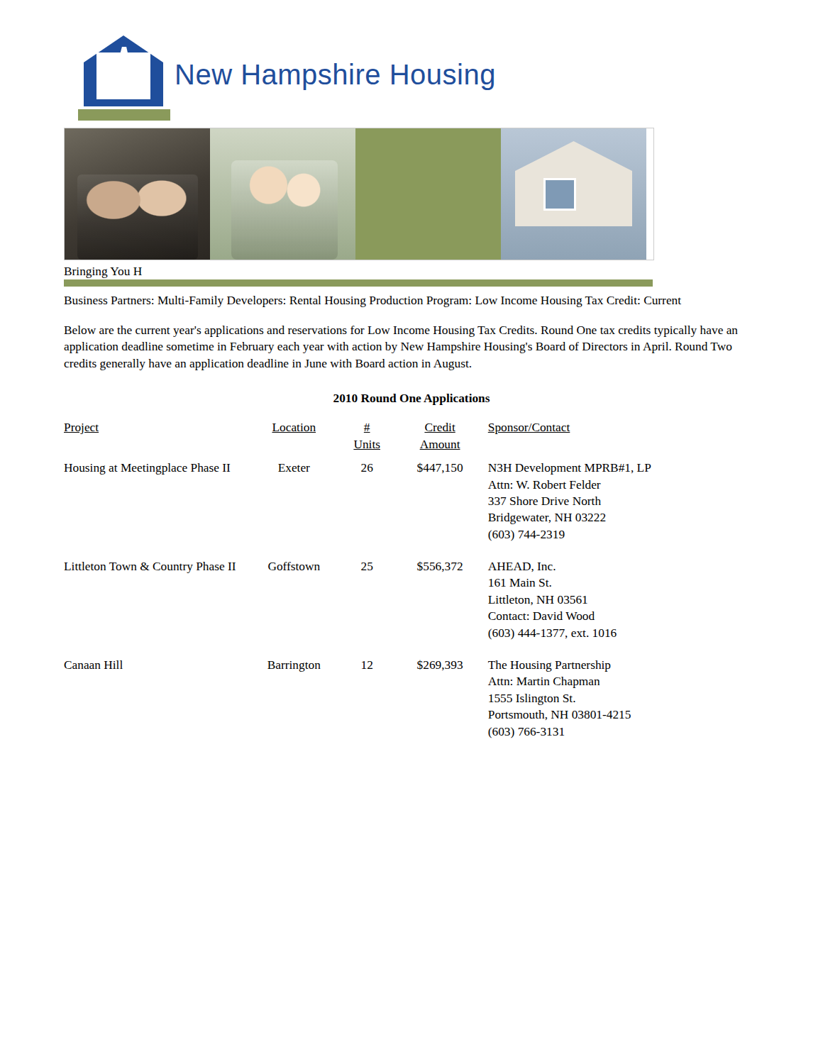New Hampshire Housing
Bringing You H
Business Partners: Multi-Family Developers: Rental Housing Production Program: Low Income Housing Tax Credit: Current
Below are the current year's applications and reservations for Low Income Housing Tax Credits. Round One tax credits typically have an application deadline sometime in February each year with action by New Hampshire Housing's Board of Directors in April. Round Two credits generally have an application deadline in June with Board action in August.
2010 Round One Applications
| Project | Location | # Units | Credit Amount | Sponsor/Contact |
| --- | --- | --- | --- | --- |
| Housing at Meetingplace Phase II | Exeter | 26 | $447,150 | N3H Development MPRB#1, LP Attn: W. Robert Felder 337 Shore Drive North Bridgewater, NH 03222 (603) 744-2319 |
| Littleton Town & Country Phase II | Goffstown | 25 | $556,372 | AHEAD, Inc. 161 Main St. Littleton, NH 03561 Contact: David Wood (603) 444-1377, ext. 1016 |
| Canaan Hill | Barrington | 12 | $269,393 | The Housing Partnership Attn: Martin Chapman 1555 Islington St. Portsmouth, NH 03801-4215 (603) 766-3131 |